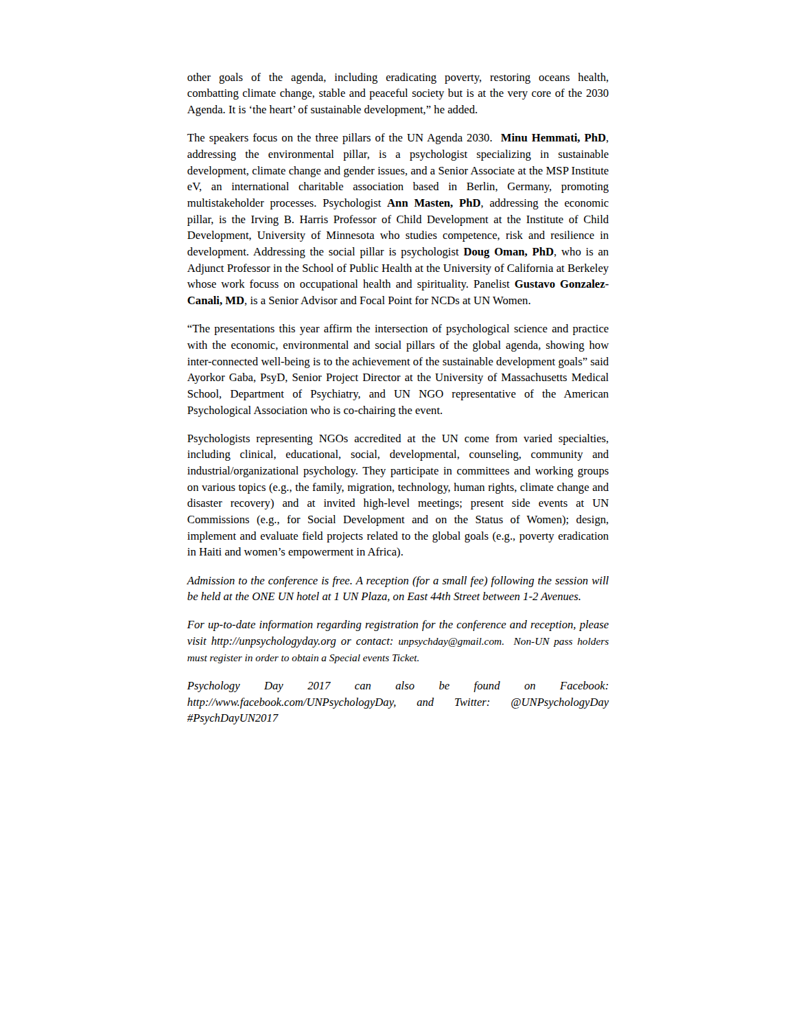other goals of the agenda, including eradicating poverty, restoring oceans health, combatting climate change, stable and peaceful society but is at the very core of the 2030 Agenda. It is ‘the heart’ of sustainable development,” he added.
The speakers focus on the three pillars of the UN Agenda 2030. Minu Hemmati, PhD, addressing the environmental pillar, is a psychologist specializing in sustainable development, climate change and gender issues, and a Senior Associate at the MSP Institute eV, an international charitable association based in Berlin, Germany, promoting multistakeholder processes. Psychologist Ann Masten, PhD, addressing the economic pillar, is the Irving B. Harris Professor of Child Development at the Institute of Child Development, University of Minnesota who studies competence, risk and resilience in development. Addressing the social pillar is psychologist Doug Oman, PhD, who is an Adjunct Professor in the School of Public Health at the University of California at Berkeley whose work focuss on occupational health and spirituality. Panelist Gustavo Gonzalez-Canali, MD, is a Senior Advisor and Focal Point for NCDs at UN Women.
“The presentations this year affirm the intersection of psychological science and practice with the economic, environmental and social pillars of the global agenda, showing how inter-connected well-being is to the achievement of the sustainable development goals” said Ayorkor Gaba, PsyD, Senior Project Director at the University of Massachusetts Medical School, Department of Psychiatry, and UN NGO representative of the American Psychological Association who is co-chairing the event.
Psychologists representing NGOs accredited at the UN come from varied specialties, including clinical, educational, social, developmental, counseling, community and industrial/organizational psychology. They participate in committees and working groups on various topics (e.g., the family, migration, technology, human rights, climate change and disaster recovery) and at invited high-level meetings; present side events at UN Commissions (e.g., for Social Development and on the Status of Women); design, implement and evaluate field projects related to the global goals (e.g., poverty eradication in Haiti and women’s empowerment in Africa).
Admission to the conference is free. A reception (for a small fee) following the session will be held at the ONE UN hotel at 1 UN Plaza, on East 44th Street between 1-2 Avenues.
For up-to-date information regarding registration for the conference and reception, please visit http://unpsychologyday.org or contact: unpsychday@gmail.com. Non-UN pass holders must register in order to obtain a Special events Ticket.
Psychology Day 2017 can also be found on Facebook: http://www.facebook.com/UNPsychologyDay, and Twitter: @UNPsychologyDay #PsychDayUN2017